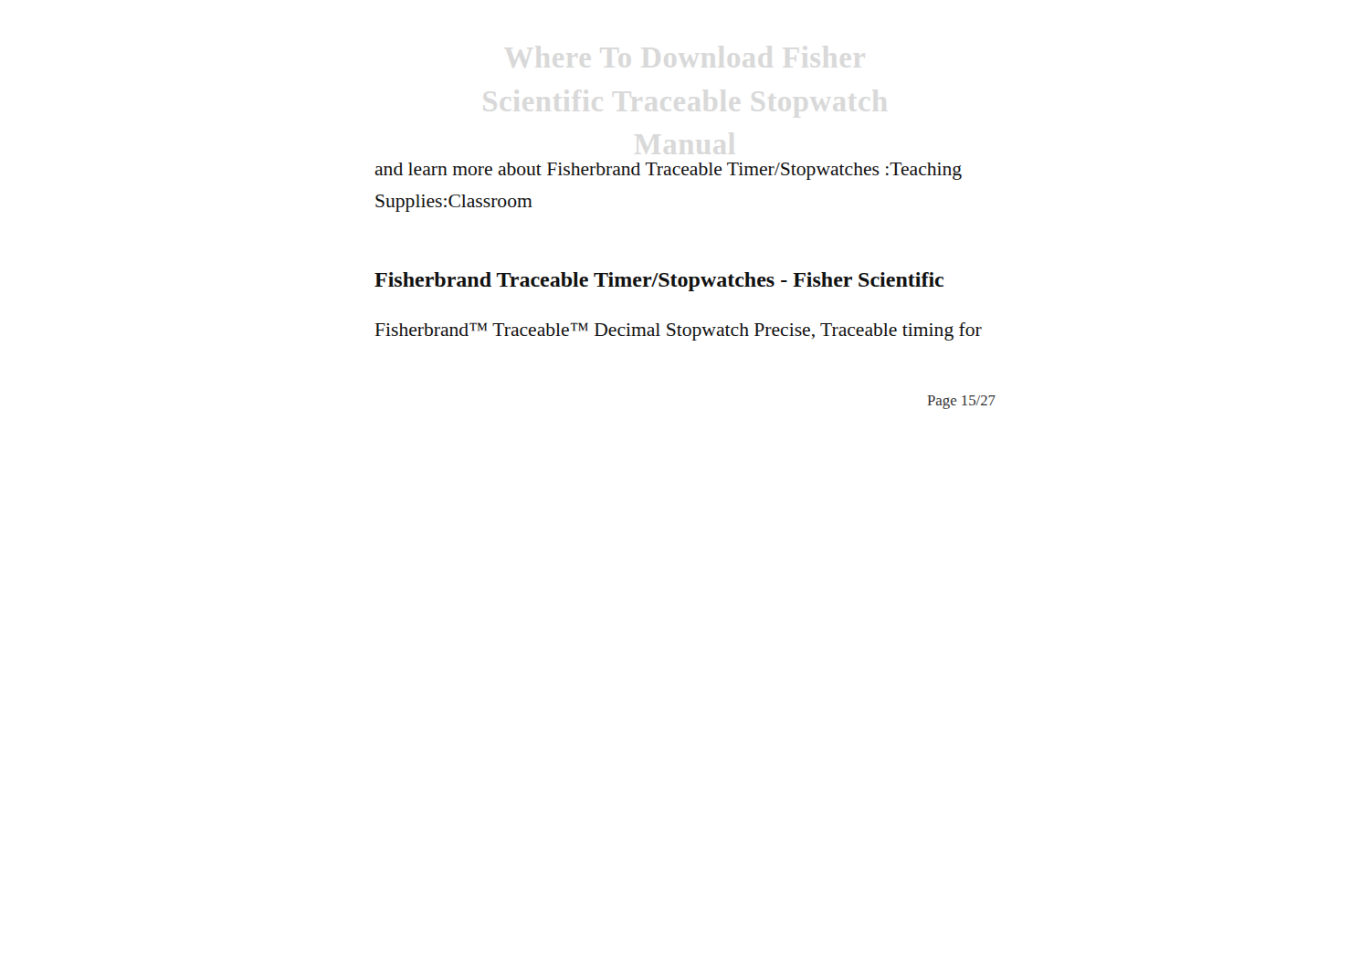Where To Download Fisher
Scientific Traceable Stopwatch
Manual
and learn more about Fisherbrand Traceable Timer/Stopwatches :Teaching Supplies:Classroom
Fisherbrand Traceable Timer/Stopwatches - Fisher Scientific
Fisherbrand™ Traceable™ Decimal Stopwatch Precise, Traceable timing for
Page 15/27